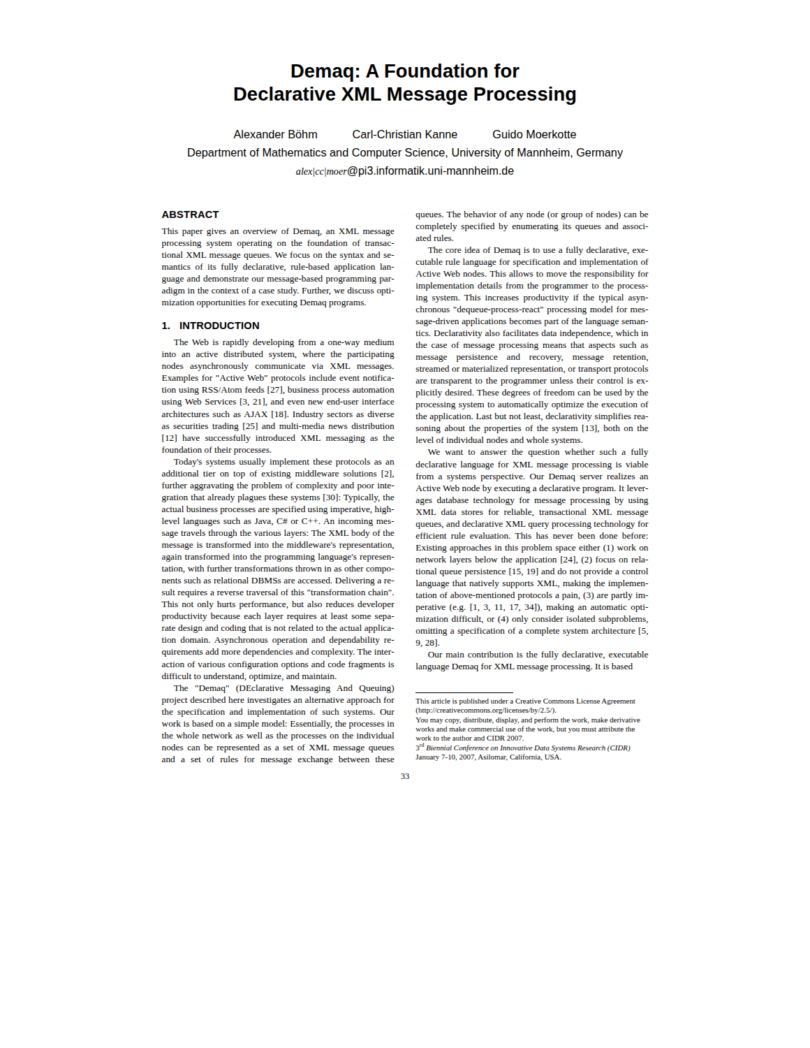Demaq: A Foundation for
Declarative XML Message Processing
Alexander Böhm Carl-Christian Kanne Guido Moerkotte Department of Mathematics and Computer Science, University of Mannheim, Germany alex|cc|moer@pi3.informatik.uni-mannheim.de
Abstract
This paper gives an overview of Demaq, an XML message processing system operating on the foundation of transactional XML message queues. We focus on the syntax and semantics of its fully declarative, rule-based application language and demonstrate our message-based programming paradigm in the context of a case study. Further, we discuss optimization opportunities for executing Demaq programs.
1. Introduction
The Web is rapidly developing from a one-way medium into an active distributed system, where the participating nodes asynchronously communicate via XML messages. Examples for "Active Web" protocols include event notification using RSS/Atom feeds [27], business process automation using Web Services [3, 21], and even new end-user interface architectures such as AJAX [18]. Industry sectors as diverse as securities trading [25] and multi-media news distribution [12] have successfully introduced XML messaging as the foundation of their processes.
Today's systems usually implement these protocols as an additional tier on top of existing middleware solutions [2], further aggravating the problem of complexity and poor integration that already plagues these systems [30]: Typically, the actual business processes are specified using imperative, high-level languages such as Java, C# or C++. An incoming message travels through the various layers: The XML body of the message is transformed into the middleware's representation, again transformed into the programming language's representation, with further transformations thrown in as other components such as relational DBMSs are accessed. Delivering a result requires a reverse traversal of this "transformation chain". This not only hurts performance, but also reduces developer productivity because each layer requires at least some separate design and coding that is not related to the actual application domain. Asynchronous operation and dependability requirements add more dependencies and complexity. The interaction of various configuration options and code fragments is difficult to understand, optimize, and maintain.
The "Demaq" (DEclarative Messaging And Queuing) project described here investigates an alternative approach for the specification and implementation of such systems. Our work is based on a simple model: Essentially, the processes in the whole network as well as the processes on the individual nodes can be represented as a set of XML message queues and a set of rules for message exchange between these queues. The behavior of any node (or group of nodes) can be completely specified by enumerating its queues and associated rules.
The core idea of Demaq is to use a fully declarative, executable rule language for specification and implementation of Active Web nodes. This allows to move the responsibility for implementation details from the programmer to the processing system. This increases productivity if the typical asynchronous "dequeue-process-react" processing model for message-driven applications becomes part of the language semantics. Declarativity also facilitates data independence, which in the case of message processing means that aspects such as message persistence and recovery, message retention, streamed or materialized representation, or transport protocols are transparent to the programmer unless their control is explicitly desired. These degrees of freedom can be used by the processing system to automatically optimize the execution of the application. Last but not least, declarativity simplifies reasoning about the properties of the system [13], both on the level of individual nodes and whole systems.
We want to answer the question whether such a fully declarative language for XML message processing is viable from a systems perspective. Our Demaq server realizes an Active Web node by executing a declarative program. It leverages database technology for message processing by using XML data stores for reliable, transactional XML message queues, and declarative XML query processing technology for efficient rule evaluation. This has never been done before: Existing approaches in this problem space either (1) work on network layers below the application [24], (2) focus on relational queue persistence [15, 19] and do not provide a control language that natively supports XML, making the implementation of above-mentioned protocols a pain, (3) are partly imperative (e.g. [1, 3, 11, 17, 34]), making an automatic optimization difficult, or (4) only consider isolated subproblems, omitting a specification of a complete system architecture [5, 9, 28].
Our main contribution is the fully declarative, executable language Demaq for XML message processing. It is based
This article is published under a Creative Commons License Agreement (http://creativecommons.org/licenses/by/2.5/).
You may copy, distribute, display, and perform the work, make derivative works and make commercial use of the work, but you must attribute the work to the author and CIDR 2007.
3rd Biennial Conference on Innovative Data Systems Research (CIDR)
January 7-10, 2007, Asilomar, California, USA.
33